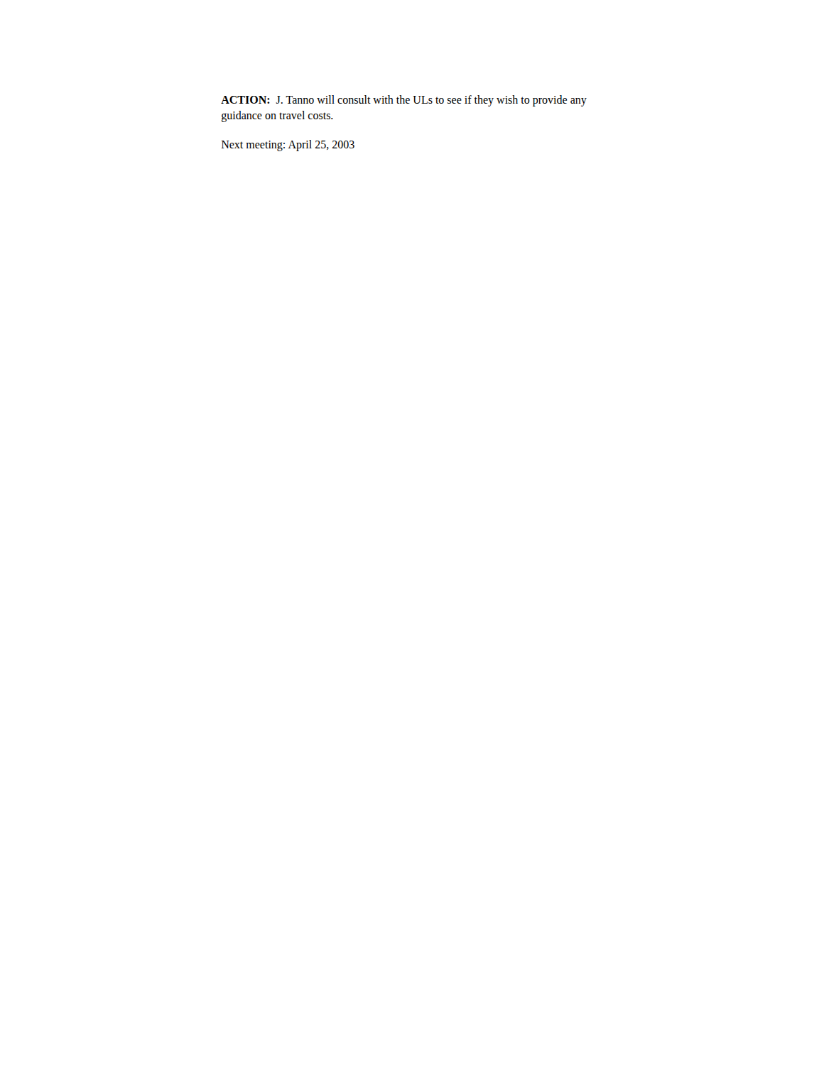ACTION: J. Tanno will consult with the ULs to see if they wish to provide any guidance on travel costs.
Next meeting: April 25, 2003